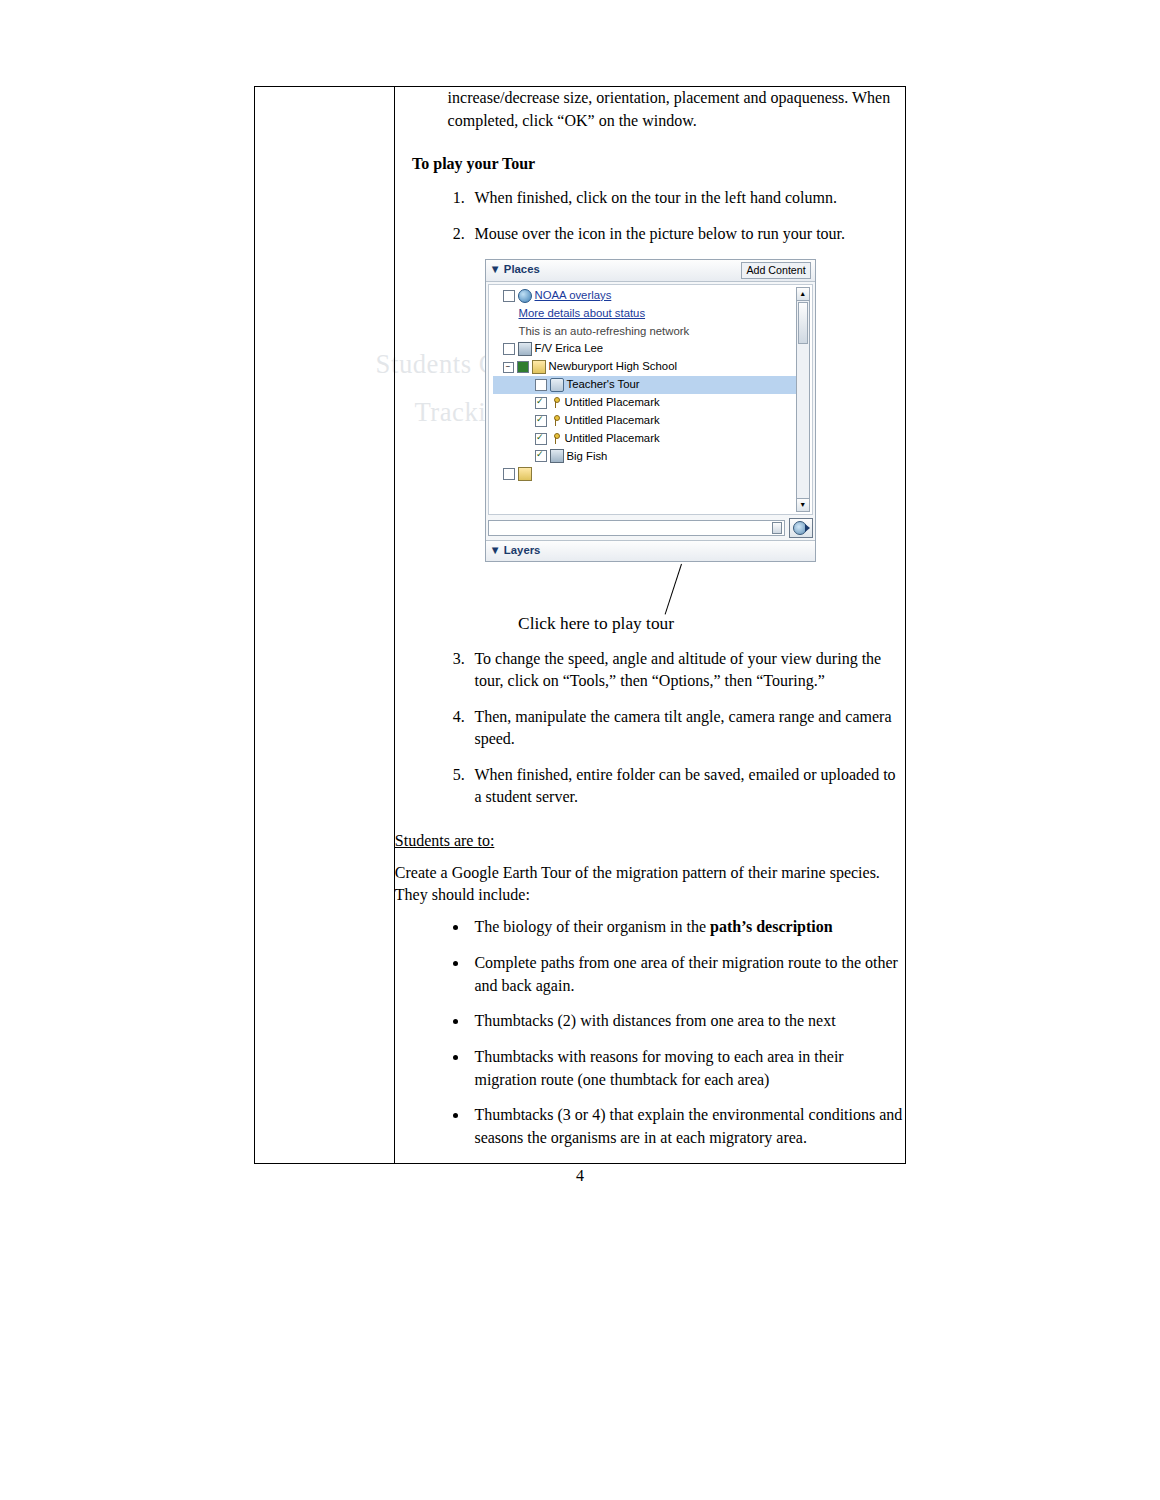Students Collaborating to Undertake
Tracking Efforts for Sturgeon
| | increase/decrease size, orientation, placement and opaqueness. When completed, click “OK” on the window. To play your Tour When finished, click on the tour in the left hand column. Mouse over the icon in the picture below to run your tour. ▼ Places Add Content ▲ ▼ NOAA overlays More details about status This is an auto-refreshing network F/V Erica Lee − Newburyport High School Teacher's Tour Untitled Placemark Untitled Placemark Untitled Placemark Big Fish ▼ Layers Click here to play tour To change the speed, angle and altitude of your view during the tour, click on “Tools,” then “Options,” then “Touring.” Then, manipulate the camera tilt angle, camera range and camera speed. When finished, entire folder can be saved, emailed or uploaded to a student server. Students are to: Create a Google Earth Tour of the migration pattern of their marine species. They should include: The biology of their organism in the path’s description Complete paths from one area of their migration route to the other and back again. Thumbtacks (2) with distances from one area to the next Thumbtacks with reasons for moving to each area in their migration route (one thumbtack for each area) Thumbtacks (3 or 4) that explain the environmental conditions and seasons the organisms are in at each migratory area. |
4